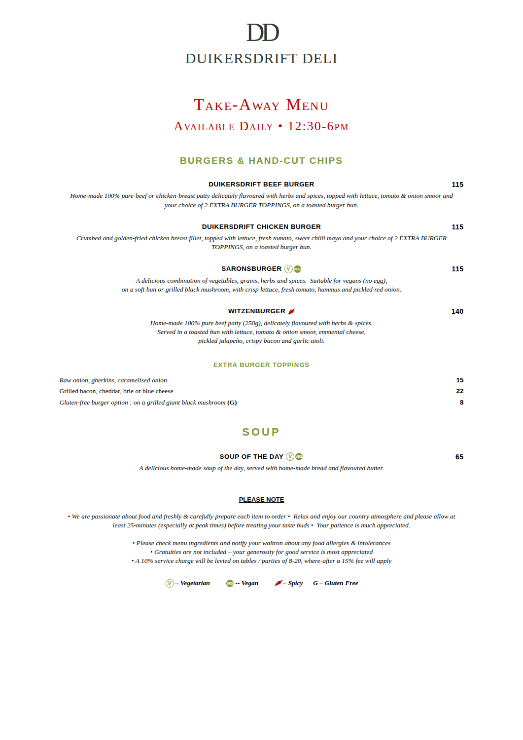DD
Duikersdrift Deli
Take-Away Menu
Available Daily • 12:30-6pm
Burgers & Hand-Cut Chips
DUIKERSDRIFT BEEF BURGER 115
Home-made 100% pure-beef or chicken-breast patty delicately flavoured with herbs and spices, topped with lettuce, tomato & onion smoor and your choice of 2 EXTRA BURGER TOPPINGS, on a toasted burger bun.
DUIKERSDRIFT CHICKEN BURGER 115
Crumbed and golden-fried chicken breast fillet, topped with lettuce, fresh tomato, sweet chilli mayo and your choice of 2 EXTRA BURGER TOPPINGS, on a toasted burger bun.
SARONSBURGER VVEGAN 115
A delicious combination of vegetables, grains, herbs and spices. Suitable for vegans (no egg),
on a soft bun or grilled black mushroom, with crisp lettuce, fresh tomato, hummus and pickled red onion.
WITZENBURGER 🌶 140
Home-made 100% pure beef patty (250g), delicately flavoured with herbs & spices.
Served in a toasted bun with lettuce, tomato & onion smoor, emmental cheese,
pickled jalapeño, crispy bacon and garlic aioli.
Extra Burger Toppings
| Raw onion, gherkins, caramelised onion | 15 |
| Grilled bacon, cheddar, brie or blue cheese | 22 |
| Gluten-free burger option : on a grilled giant black mushroom (G) | 8 |
Soup
SOUP OF THE DAY VVEGAN 65
A delicious home-made soup of the day, served with home-made bread and flavoured butter.
PLEASE NOTE
• We are passionate about food and freshly & carefully prepare each item to order • Relax and enjoy our country atmosphere and please allow at least 25-minutes (especially at peak times) before treating your taste buds • Your patience is much appreciated.
• Please check menu ingredients and notify your waitron about any food allergies & intolerances
• Gratuities are not included – your generosity for good service is most appreciated
• A 10% service charge will be levied on tables / parties of 8-20, where-after a 15% fee will apply
V– Vegetarian VEGAN-- Vegan 🌶 – Spicy G – Gluten Free